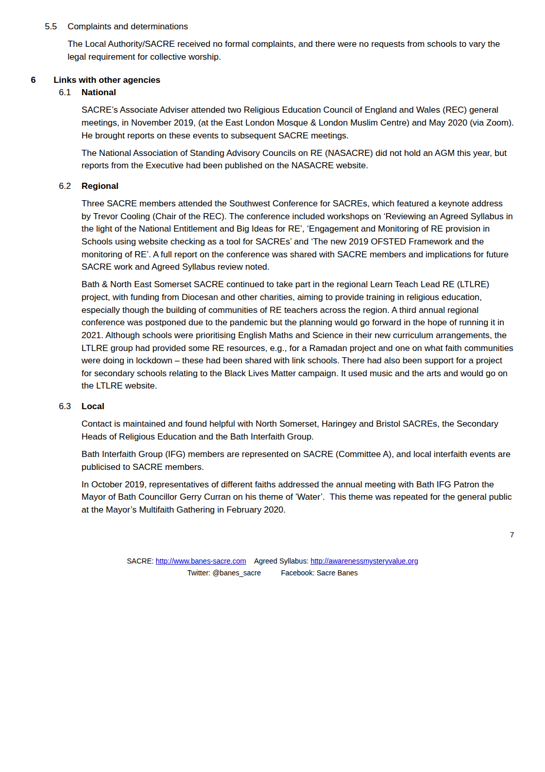5.5
Complaints and determinations
The Local Authority/SACRE received no formal complaints, and there were no requests from schools to vary the legal requirement for collective worship.
6 Links with other agencies
6.1
National
SACRE’s Associate Adviser attended two Religious Education Council of England and Wales (REC) general meetings, in November 2019, (at the East London Mosque & London Muslim Centre) and May 2020 (via Zoom). He brought reports on these events to subsequent SACRE meetings.
The National Association of Standing Advisory Councils on RE (NASACRE) did not hold an AGM this year, but reports from the Executive had been published on the NASACRE website.
6.2
Regional
Three SACRE members attended the Southwest Conference for SACREs, which featured a keynote address by Trevor Cooling (Chair of the REC). The conference included workshops on ‘Reviewing an Agreed Syllabus in the light of the National Entitlement and Big Ideas for RE’, ‘Engagement and Monitoring of RE provision in Schools using website checking as a tool for SACREs’ and ‘The new 2019 OFSTED Framework and the monitoring of RE’. A full report on the conference was shared with SACRE members and implications for future SACRE work and Agreed Syllabus review noted.
Bath & North East Somerset SACRE continued to take part in the regional Learn Teach Lead RE (LTLRE) project, with funding from Diocesan and other charities, aiming to provide training in religious education, especially though the building of communities of RE teachers across the region. A third annual regional conference was postponed due to the pandemic but the planning would go forward in the hope of running it in 2021. Although schools were prioritising English Maths and Science in their new curriculum arrangements, the LTLRE group had provided some RE resources, e.g., for a Ramadan project and one on what faith communities were doing in lockdown – these had been shared with link schools. There had also been support for a project for secondary schools relating to the Black Lives Matter campaign. It used music and the arts and would go on the LTLRE website.
6.3
Local
Contact is maintained and found helpful with North Somerset, Haringey and Bristol SACREs, the Secondary Heads of Religious Education and the Bath Interfaith Group.
Bath Interfaith Group (IFG) members are represented on SACRE (Committee A), and local interfaith events are publicised to SACRE members.
In October 2019, representatives of different faiths addressed the annual meeting with Bath IFG Patron the Mayor of Bath Councillor Gerry Curran on his theme of ’Water’. This theme was repeated for the general public at the Mayor’s Multifaith Gathering in February 2020.
7
SACRE: http://www.banes-sacre.com Agreed Syllabus: http://awarenessmysteryvalue.org
Twitter: @banes_sacre Facebook: Sacre Banes